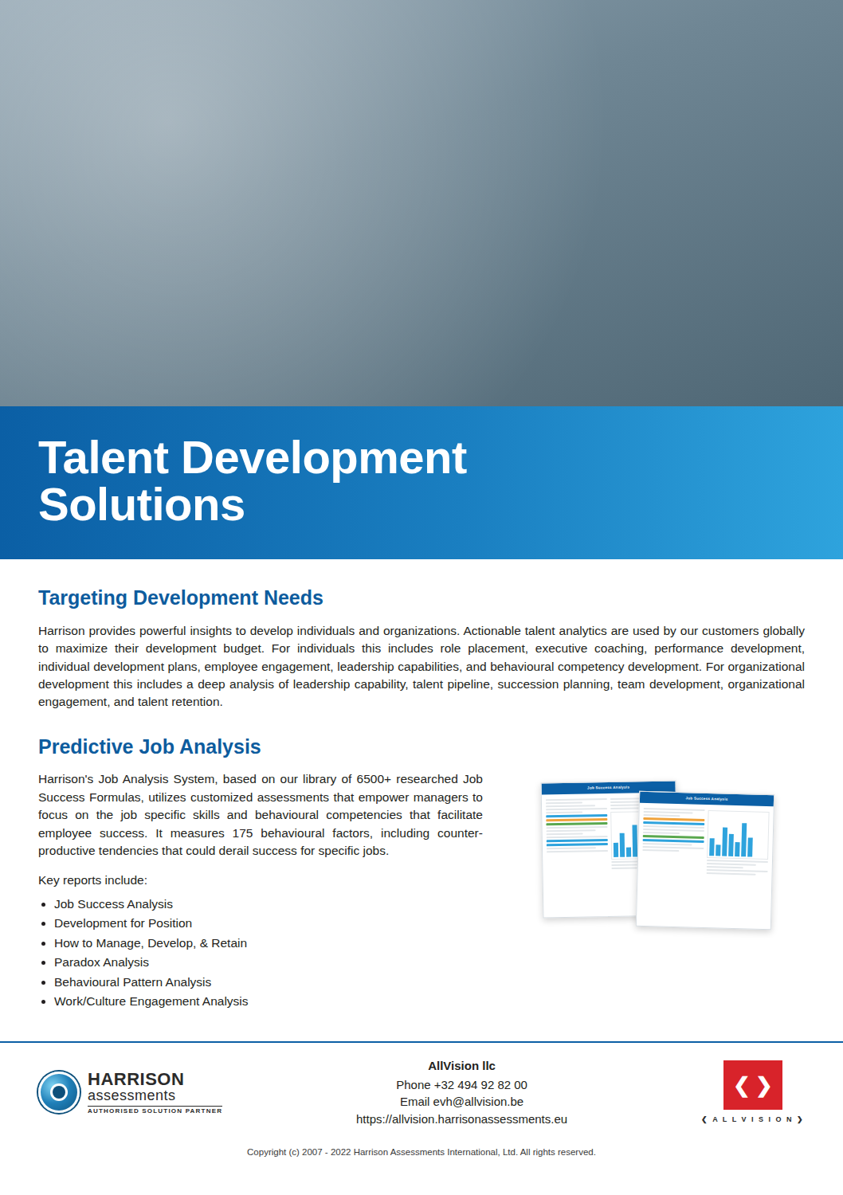Talent Development
Solutions
Targeting Development Needs
Harrison provides powerful insights to develop individuals and organizations. Actionable talent analytics are used by our customers globally to maximize their development budget. For individuals this includes role placement, executive coaching, performance development, individual development plans, employee engagement, leadership capabilities, and behavioural competency development. For organizational development this includes a deep analysis of leadership capability, talent pipeline, succession planning, team development, organizational engagement, and talent retention.
Predictive Job Analysis
Harrison's Job Analysis System, based on our library of 6500+ researched Job Success Formulas, utilizes customized assessments that empower managers to focus on the job specific skills and behavioural competencies that facilitate employee success. It measures 175 behavioural factors, including counter-productive tendencies that could derail success for specific jobs.
Key reports include:
Job Success Analysis
Development for Position
How to Manage, Develop, & Retain
Paradox Analysis
Behavioural Pattern Analysis
Work/Culture Engagement Analysis
Job Success Analysis
Job Success Analysis
HARRISON
assessments
AUTHORISED SOLUTION PARTNER
AllVision llc
Phone +32 494 92 82 00
Email evh@allvision.be
https://allvision.harrisonassessments.eu
❮❯
❮ A L L V I S I O N ❯
Copyright (c) 2007 - 2022 Harrison Assessments International, Ltd. All rights reserved.